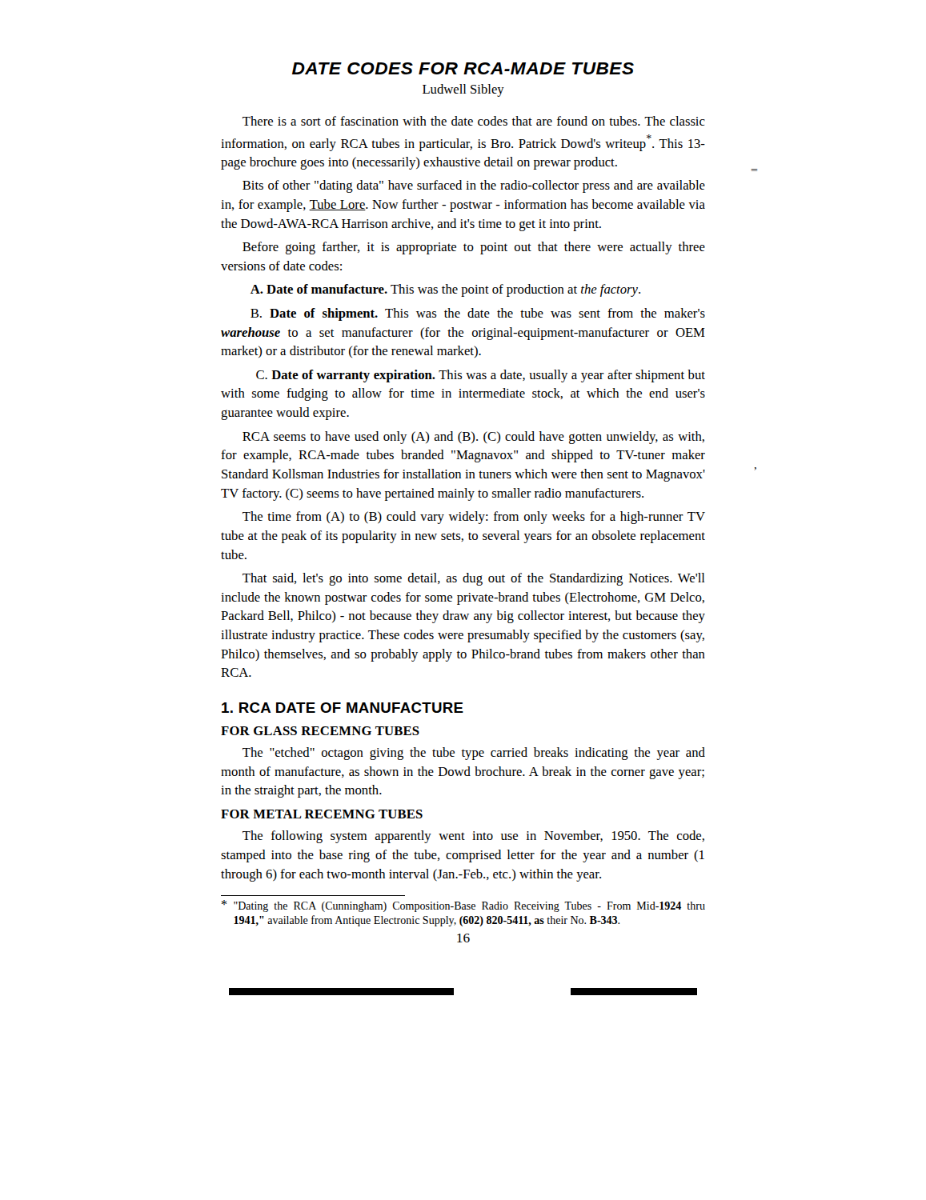‗ ’
DATE CODES FOR RCA-MADE TUBES
Ludwell Sibley
There is a sort of fascination with the date codes that are found on tubes. The classic information, on early RCA tubes in particular, is Bro. Patrick Dowd's writeup*. This 13-page brochure goes into (necessarily) exhaustive detail on prewar product.
Bits of other "dating data" have surfaced in the radio-collector press and are available in, for example, Tube Lore. Now further - postwar - information has become available via the Dowd-AWA-RCA Harrison archive, and it's time to get it into print.
Before going farther, it is appropriate to point out that there were actually three versions of date codes:
A. Date of manufacture. This was the point of production at the factory.
B. Date of shipment. This was the date the tube was sent from the maker's warehouse to a set manufacturer (for the original-equipment-manufacturer or OEM market) or a distributor (for the renewal market).
C. Date of warranty expiration. This was a date, usually a year after shipment but with some fudging to allow for time in intermediate stock, at which the end user's guarantee would expire.
RCA seems to have used only (A) and (B). (C) could have gotten unwieldy, as with, for example, RCA-made tubes branded "Magnavox" and shipped to TV-tuner maker Standard Kollsman Industries for installation in tuners which were then sent to Magnavox' TV factory. (C) seems to have pertained mainly to smaller radio manufacturers.
The time from (A) to (B) could vary widely: from only weeks for a high-runner TV tube at the peak of its popularity in new sets, to several years for an obsolete replacement tube.
That said, let's go into some detail, as dug out of the Standardizing Notices. We'll include the known postwar codes for some private-brand tubes (Electrohome, GM Delco, Packard Bell, Philco) - not because they draw any big collector interest, but because they illustrate industry practice. These codes were presumably specified by the customers (say, Philco) themselves, and so probably apply to Philco-brand tubes from makers other than RCA.
1. RCA DATE OF MANUFACTURE
FOR GLASS RECEMNG TUBES
The "etched" octagon giving the tube type carried breaks indicating the year and month of manufacture, as shown in the Dowd brochure. A break in the corner gave year; in the straight part, the month.
FOR METAL RECEMNG TUBES
The following system apparently went into use in November, 1950. The code, stamped into the base ring of the tube, comprised letter for the year and a number (1 through 6) for each two-month interval (Jan.-Feb., etc.) within the year.
*"Dating the RCA (Cunningham) Composition-Base Radio Receiving Tubes - From Mid-1924 thru 1941," available from Antique Electronic Supply, (602) 820-5411, as their No. B-343.
16